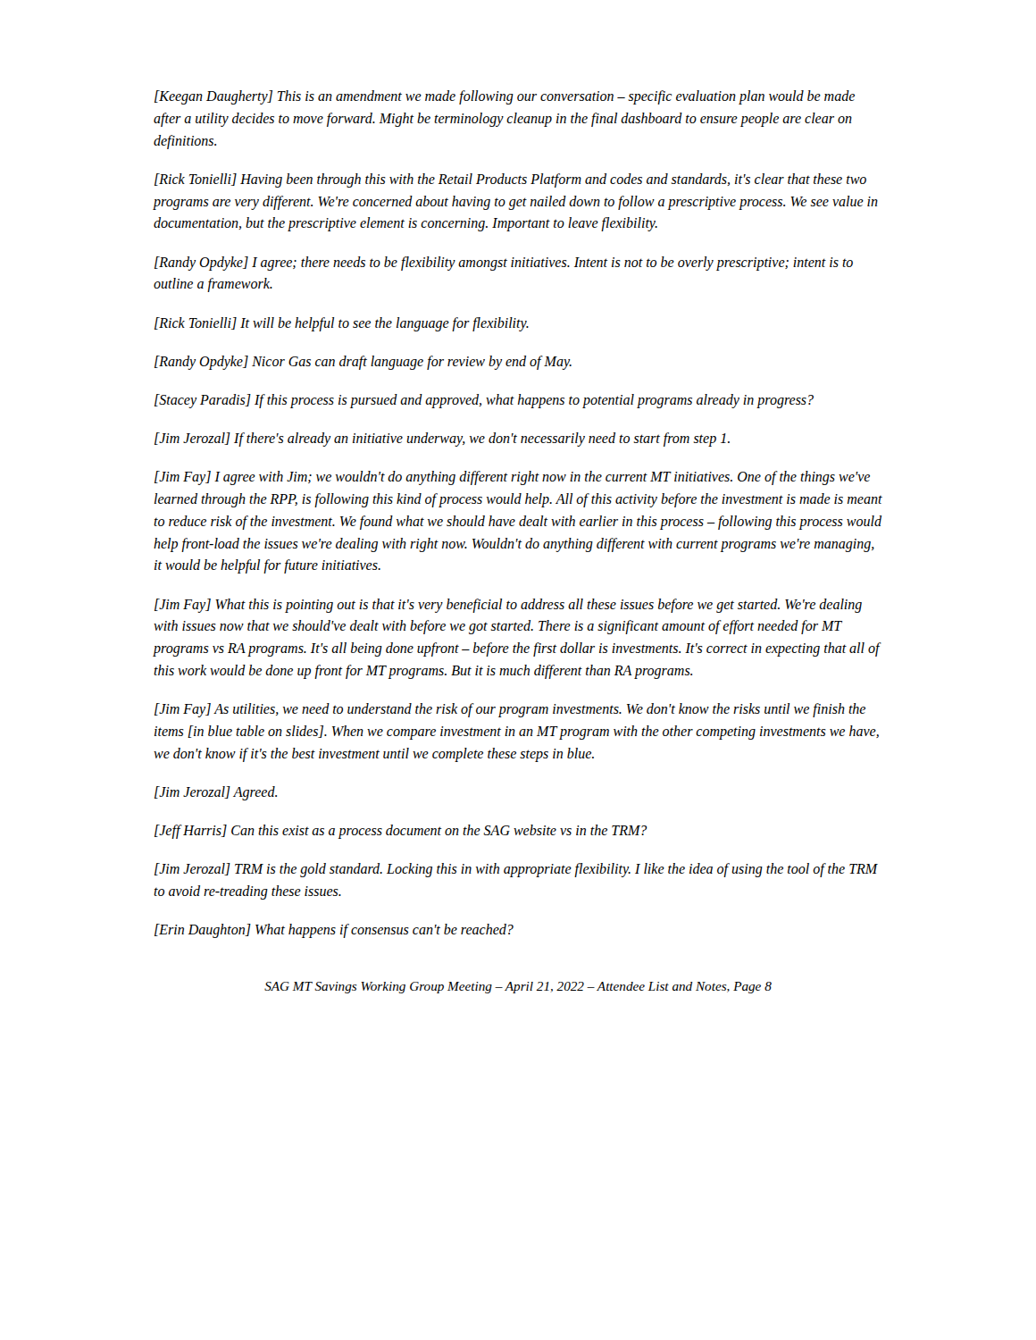[Keegan Daugherty] This is an amendment we made following our conversation – specific evaluation plan would be made after a utility decides to move forward. Might be terminology cleanup in the final dashboard to ensure people are clear on definitions.
[Rick Tonielli] Having been through this with the Retail Products Platform and codes and standards, it's clear that these two programs are very different. We're concerned about having to get nailed down to follow a prescriptive process. We see value in documentation, but the prescriptive element is concerning. Important to leave flexibility.
[Randy Opdyke] I agree; there needs to be flexibility amongst initiatives. Intent is not to be overly prescriptive; intent is to outline a framework.
[Rick Tonielli] It will be helpful to see the language for flexibility.
[Randy Opdyke] Nicor Gas can draft language for review by end of May.
[Stacey Paradis] If this process is pursued and approved, what happens to potential programs already in progress?
[Jim Jerozal] If there's already an initiative underway, we don't necessarily need to start from step 1.
[Jim Fay] I agree with Jim; we wouldn't do anything different right now in the current MT initiatives. One of the things we've learned through the RPP, is following this kind of process would help. All of this activity before the investment is made is meant to reduce risk of the investment. We found what we should have dealt with earlier in this process – following this process would help front-load the issues we're dealing with right now. Wouldn't do anything different with current programs we're managing, it would be helpful for future initiatives.
[Jim Fay] What this is pointing out is that it's very beneficial to address all these issues before we get started. We're dealing with issues now that we should've dealt with before we got started. There is a significant amount of effort needed for MT programs vs RA programs. It's all being done upfront – before the first dollar is investments. It's correct in expecting that all of this work would be done up front for MT programs. But it is much different than RA programs.
[Jim Fay] As utilities, we need to understand the risk of our program investments. We don't know the risks until we finish the items [in blue table on slides]. When we compare investment in an MT program with the other competing investments we have, we don't know if it's the best investment until we complete these steps in blue.
[Jim Jerozal] Agreed.
[Jeff Harris] Can this exist as a process document on the SAG website vs in the TRM?
[Jim Jerozal] TRM is the gold standard. Locking this in with appropriate flexibility. I like the idea of using the tool of the TRM to avoid re-treading these issues.
[Erin Daughton] What happens if consensus can't be reached?
SAG MT Savings Working Group Meeting – April 21, 2022 – Attendee List and Notes, Page 8